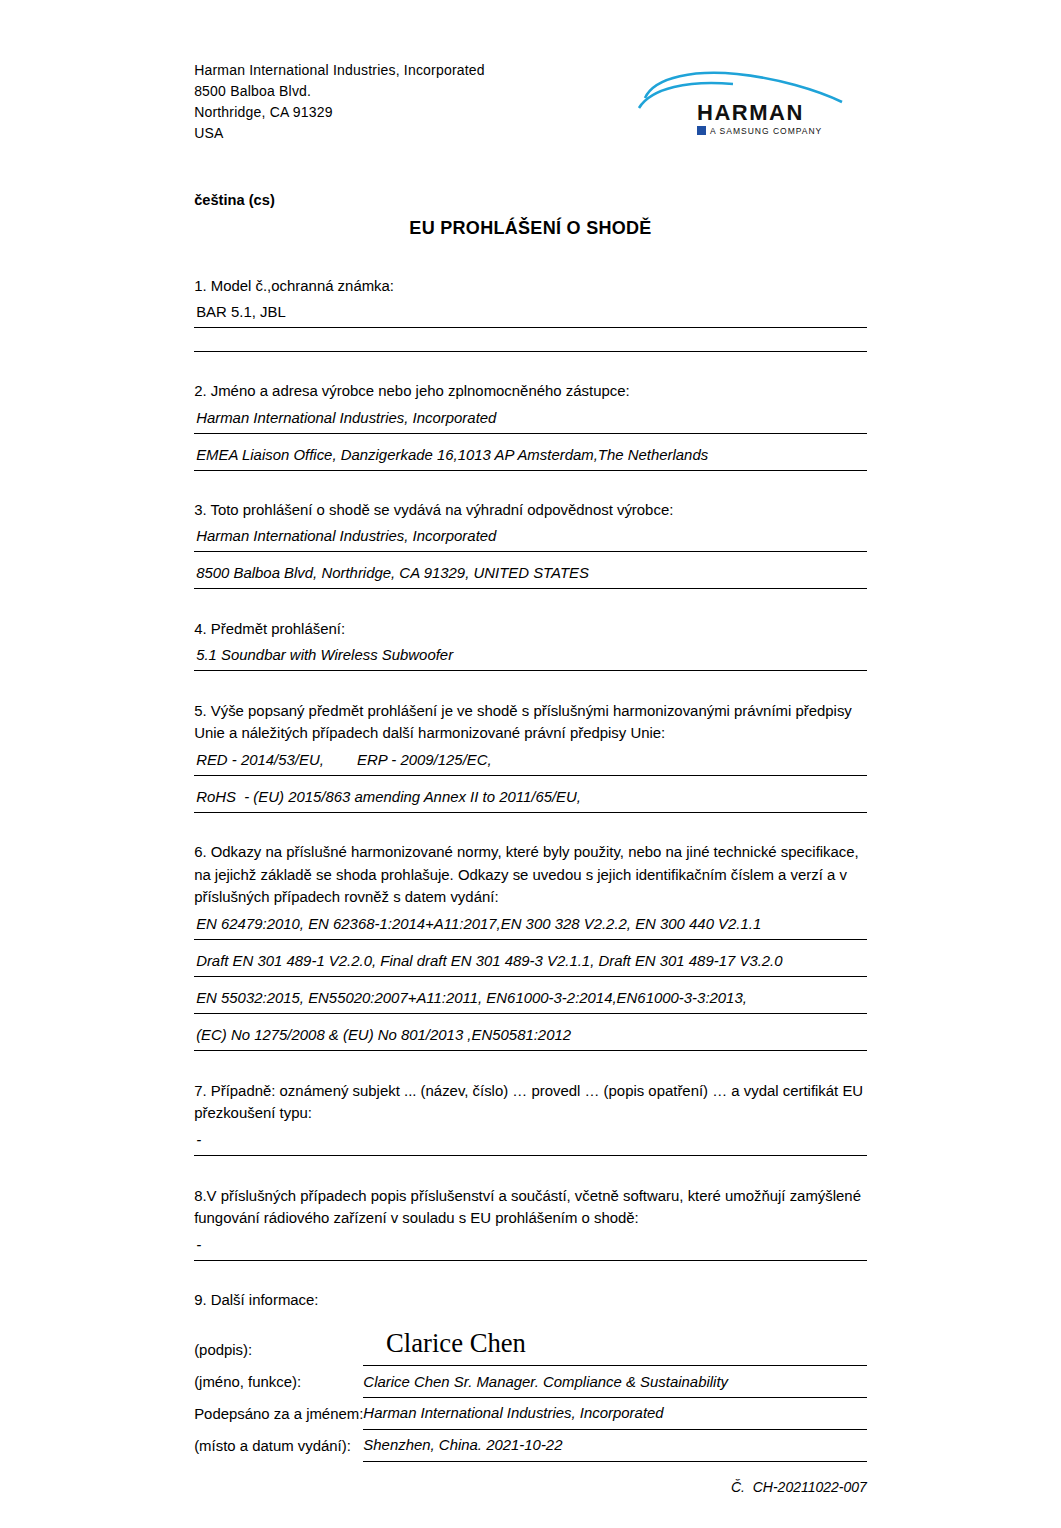Harman International Industries, Incorporated
8500 Balboa Blvd.
Northridge, CA 91329
USA
HARMAN A SAMSUNG COMPANY
čeština (cs)
EU PROHLÁŠENÍ O SHODĚ
1. Model č.,ochranná známka:
BAR 5.1, JBL
2. Jméno a adresa výrobce nebo jeho zplnomocněného zástupce:
Harman International Industries, Incorporated
EMEA Liaison Office, Danzigerkade 16,1013 AP Amsterdam,The Netherlands
3. Toto prohlášení o shodě se vydává na výhradní odpovědnost výrobce:
Harman International Industries, Incorporated
8500 Balboa Blvd, Northridge, CA 91329, UNITED STATES
4. Předmět prohlášení:
5.1 Soundbar with Wireless Subwoofer
5. Výše popsaný předmět prohlášení je ve shodě s příslušnými harmonizovanými právními předpisy Unie a náležitých případech další harmonizované právní předpisy Unie:
RED - 2014/53/EU, ERP - 2009/125/EC,
RoHS - (EU) 2015/863 amending Annex II to 2011/65/EU,
6. Odkazy na příslušné harmonizované normy, které byly použity, nebo na jiné technické specifikace, na jejichž základě se shoda prohlašuje. Odkazy se uvedou s jejich identifikačním číslem a verzí a v příslušných případech rovněž s datem vydání:
EN 62479:2010, EN 62368-1:2014+A11:2017,EN 300 328 V2.2.2, EN 300 440 V2.1.1
Draft EN 301 489-1 V2.2.0, Final draft EN 301 489-3 V2.1.1, Draft EN 301 489-17 V3.2.0
EN 55032:2015, EN55020:2007+A11:2011, EN61000-3-2:2014,EN61000-3-3:2013,
(EC) No 1275/2008 & (EU) No 801/2013 ,EN50581:2012
7. Případně: oznámený subjekt ... (název, číslo) … provedl … (popis opatření) … a vydal certifikát EU přezkoušení typu:
-
8.V příslušných případech popis příslušenství a součástí, včetně softwaru, které umožňují zamýšlené fungování rádiového zařízení v souladu s EU prohlášením o shodě:
-
9. Další informace:
| (podpis): | Clarice Chen |
| (jméno, funkce): | Clarice Chen Sr. Manager. Compliance & Sustainability |
| Podepsáno za a jménem: | Harman International Industries, Incorporated |
| (místo a datum vydání): | Shenzhen, China. 2021-10-22 |
Č. CH-20211022-007